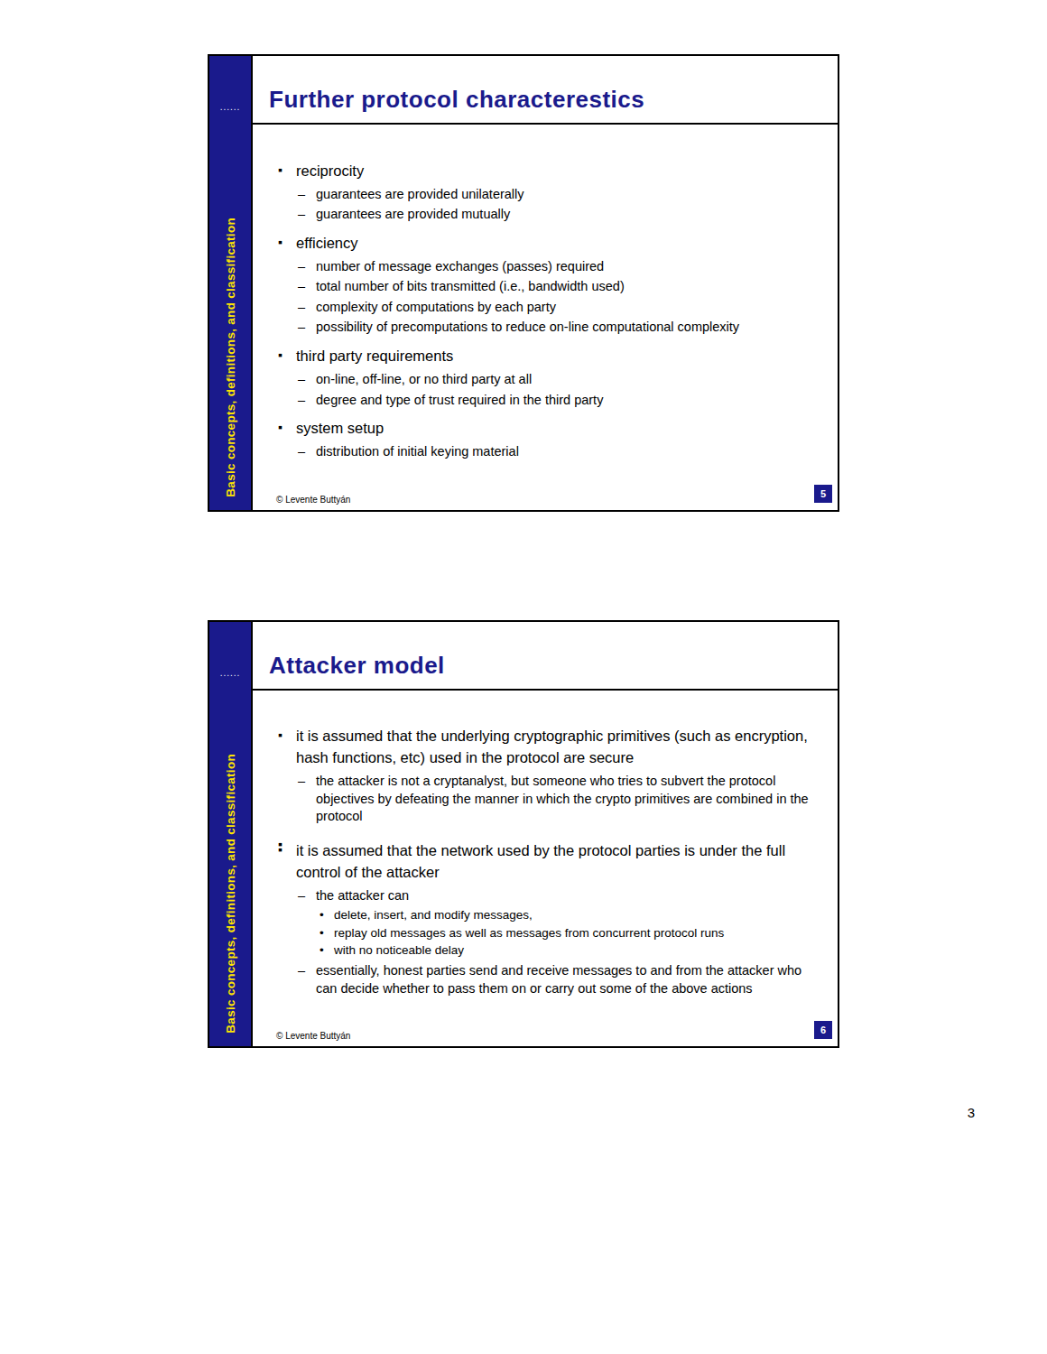......
Basic concepts, definitions, and classification
Further protocol characterestics
reciprocity
guarantees are provided unilaterally
guarantees are provided mutually
efficiency
number of message exchanges (passes) required
total number of bits transmitted (i.e., bandwidth used)
complexity of computations by each party
possibility of precomputations to reduce on-line computational complexity
third party requirements
on-line, off-line, or no third party at all
degree and type of trust required in the third party
system setup
distribution of initial keying material
© Levente Buttyán 5
......
Basic concepts, definitions, and classification
Attacker model
it is assumed that the underlying cryptographic primitives (such as encryption, hash functions, etc) used in the protocol are secure
the attacker is not a cryptanalyst, but someone who tries to subvert the protocol objectives by defeating the manner in which the crypto primitives are combined in the protocol
it is assumed that the network used by the protocol parties is under the full control of the attacker
the attacker can
delete, insert, and modify messages,
replay old messages as well as messages from concurrent protocol runs
with no noticeable delay
essentially, honest parties send and receive messages to and from the attacker who can decide whether to pass them on or carry out some of the above actions
© Levente Buttyán 6
3